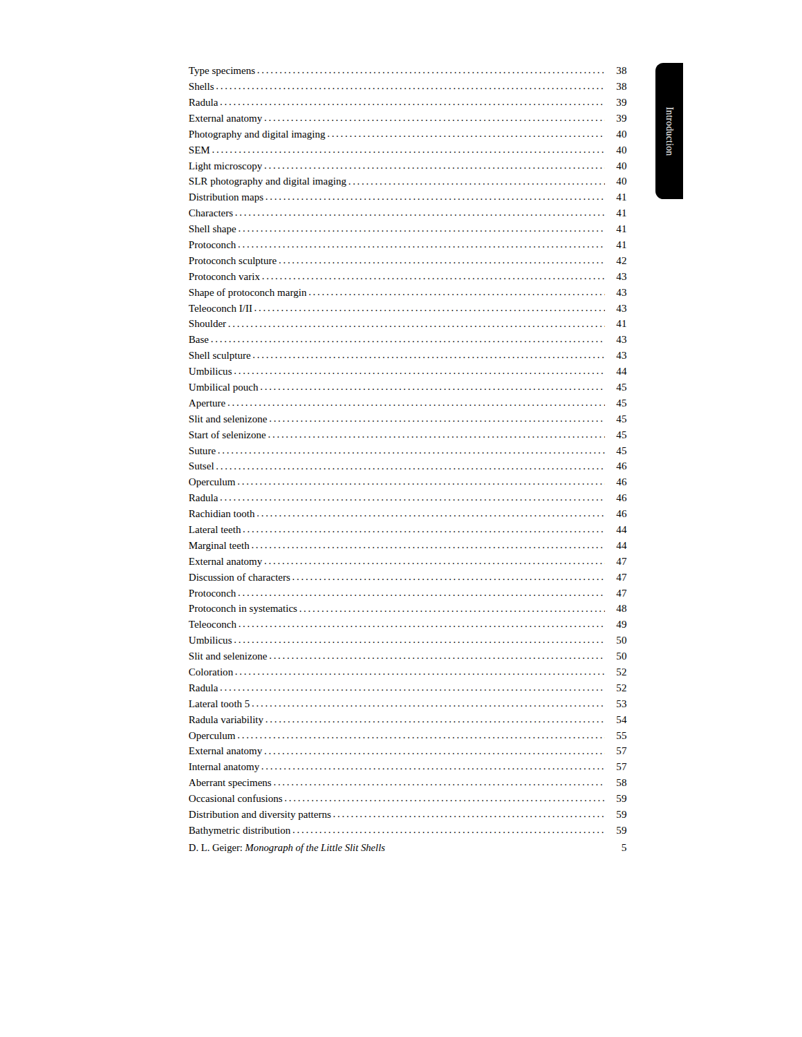Introduction
Type specimens........................................................................................................... 38
Shells......................................................................................................................... 38
Radula....................................................................................................................... 39
External anatomy..................................................................................................... 39
Photography and digital imaging......................................................................... 40
SEM........................................................................................................................... 40
Light microscopy..................................................................................................... 40
SLR photography and digital imaging............................................................. 40
Distribution maps................................................................................................... 41
Characters................................................................................................................. 41
Shell shape................................................................................................................. 41
Protoconch............................................................................................................... 41
Protoconch sculpture............................................................................................. 42
Protoconch varix..................................................................................................... 43
Shape of protoconch margin................................................................................. 43
Teleoconch I/II......................................................................................................... 43
Shoulder................................................................................................................. 41
Base......................................................................................................................... 43
Shell sculpture......................................................................................................... 43
Umbilicus............................................................................................................... 44
Umbilical pouch..................................................................................................... 45
Aperture................................................................................................................. 45
Slit and selenizone................................................................................................. 45
Start of selenizone................................................................................................. 45
Suture....................................................................................................................... 45
Sutsel......................................................................................................................... 46
Operculum............................................................................................................... 46
Radula....................................................................................................................... 46
Rachidian tooth....................................................................................................... 46
Lateral teeth............................................................................................................. 44
Marginal teeth......................................................................................................... 44
External anatomy..................................................................................................... 47
Discussion of characters..................................................................................................... 47
Protoconch............................................................................................................... 47
Protoconch in systematics..................................................................................... 48
Teleoconch............................................................................................................... 49
Umbilicus............................................................................................................... 50
Slit and selenizone................................................................................................. 50
Coloration............................................................................................................... 52
Radula....................................................................................................................... 52
Lateral tooth 5......................................................................................................... 53
Radula variability................................................................................................... 54
Operculum............................................................................................................... 55
External anatomy..................................................................................................... 57
Internal anatomy..................................................................................................... 57
Aberrant specimens..................................................................................................... 58
Occasional confusions................................................................................................. 59
Distribution and diversity patterns................................................................. 59
Bathymetric distribution....................................................................................... 59
D. L. Geiger: Monograph of the Little Slit Shells
5